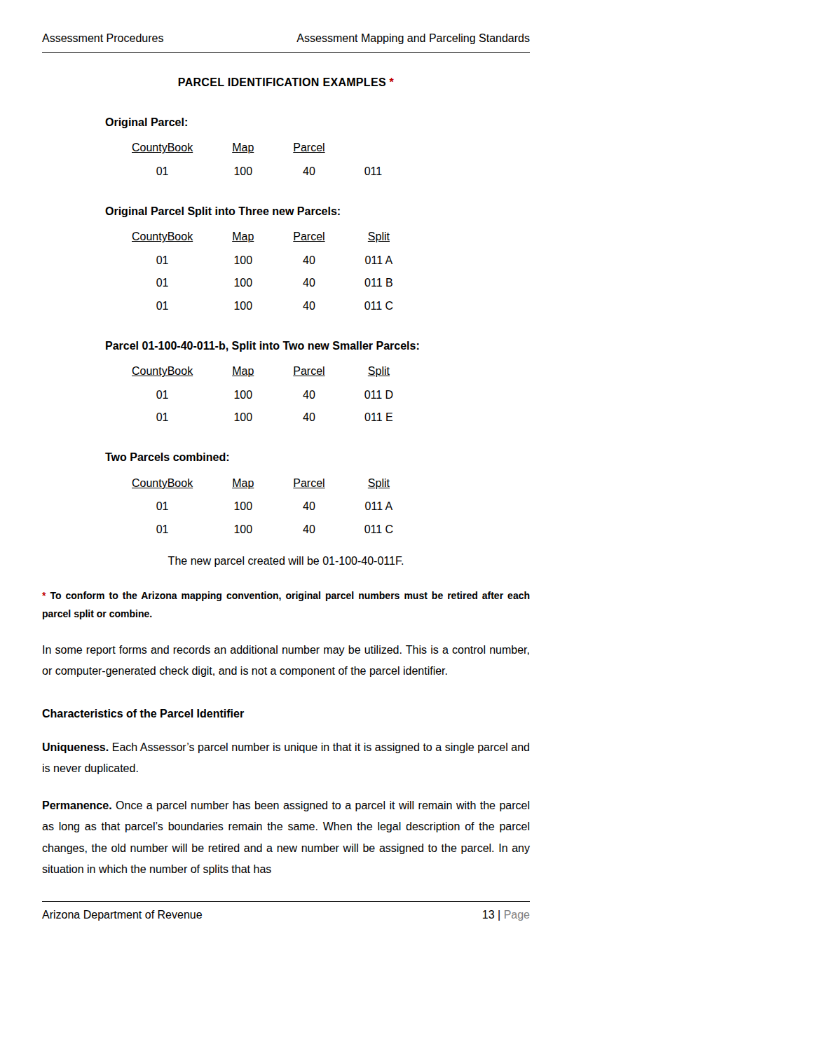Assessment Procedures Assessment Mapping and Parceling Standards
PARCEL IDENTIFICATION EXAMPLES *
Original Parcel:
| CountyBook | Map | Parcel | |
| --- | --- | --- | --- |
| 01 | 100 | 40 | 011 |
Original Parcel Split into Three new Parcels:
| CountyBook | Map | Parcel | Split |
| --- | --- | --- | --- |
| 01 | 100 | 40 | 011 A |
| 01 | 100 | 40 | 011 B |
| 01 | 100 | 40 | 011 C |
Parcel 01-100-40-011-b, Split into Two new Smaller Parcels:
| CountyBook | Map | Parcel | Split |
| --- | --- | --- | --- |
| 01 | 100 | 40 | 011 D |
| 01 | 100 | 40 | 011 E |
Two Parcels combined:
| CountyBook | Map | Parcel | Split |
| --- | --- | --- | --- |
| 01 | 100 | 40 | 011 A |
| 01 | 100 | 40 | 011 C |
The new parcel created will be 01-100-40-011F.
* To conform to the Arizona mapping convention, original parcel numbers must be retired after each parcel split or combine.
In some report forms and records an additional number may be utilized. This is a control number, or computer-generated check digit, and is not a component of the parcel identifier.
Characteristics of the Parcel Identifier
Uniqueness. Each Assessor’s parcel number is unique in that it is assigned to a single parcel and is never duplicated.
Permanence. Once a parcel number has been assigned to a parcel it will remain with the parcel as long as that parcel’s boundaries remain the same. When the legal description of the parcel changes, the old number will be retired and a new number will be assigned to the parcel. In any situation in which the number of splits that has
Arizona Department of Revenue 13 | Page